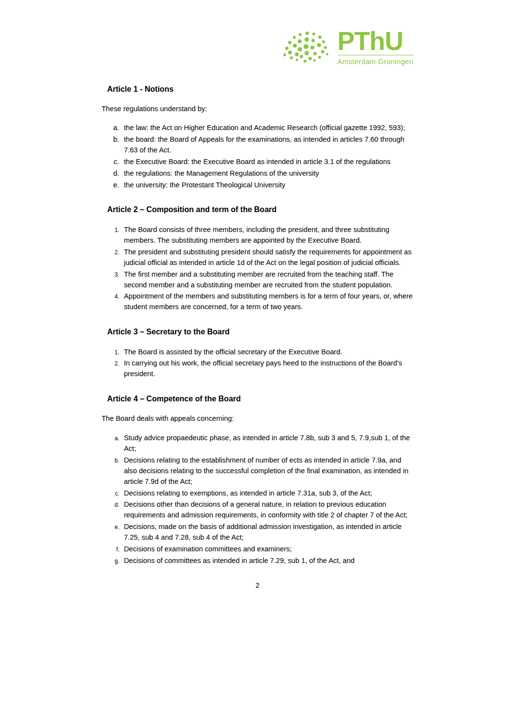PThU
Amsterdam Groningen
Article 1 - Notions
These regulations understand by:
the law: the Act on Higher Education and Academic Research (official gazette 1992, 593);
the board: the Board of Appeals for the examinations, as intended in articles 7.60 through 7.63 of the Act.
the Executive Board: the Executive Board as intended in article 3.1 of the regulations
the regulations: the Management Regulations of the university
the university: the Protestant Theological University
Article 2 – Composition and term of the Board
The Board consists of three members, including the president, and three substituting members. The substituting members are appointed by the Executive Board.
The president and substituting president should satisfy the requirements for appointment as judicial official as intended in article 1d of the Act on the legal position of judicial officials.
The first member and a substituting member are recruited from the teaching staff. The second member and a substituting member are recruited from the student population.
Appointment of the members and substituting members is for a term of four years, or, where student members are concerned, for a term of two years.
Article 3 – Secretary to the Board
The Board is assisted by the official secretary of the Executive Board.
In carrying out his work, the official secretary pays heed to the instructions of the Board’s president.
Article 4 – Competence of the Board
The Board deals with appeals concerning:
Study advice propaedeutic phase, as intended in article 7.8b, sub 3 and 5, 7.9,sub 1, of the Act;
Decisions relating to the establishment of number of ects as intended in article 7.9a, and also decisions relating to the successful completion of the final examination, as intended in article 7.9d of the Act;
Decisions relating to exemptions, as intended in article 7.31a, sub 3, of the Act;
Decisions other than decisions of a general nature, in relation to previous education requirements and admission requirements, in conformity with title 2 of chapter 7 of the Act;
Decisions, made on the basis of additional admission investigation, as intended in article 7.25, sub 4 and 7.28, sub 4 of the Act;
Decisions of examination committees and examiners;
Decisions of committees as intended in article 7.29, sub 1, of the Act, and
2